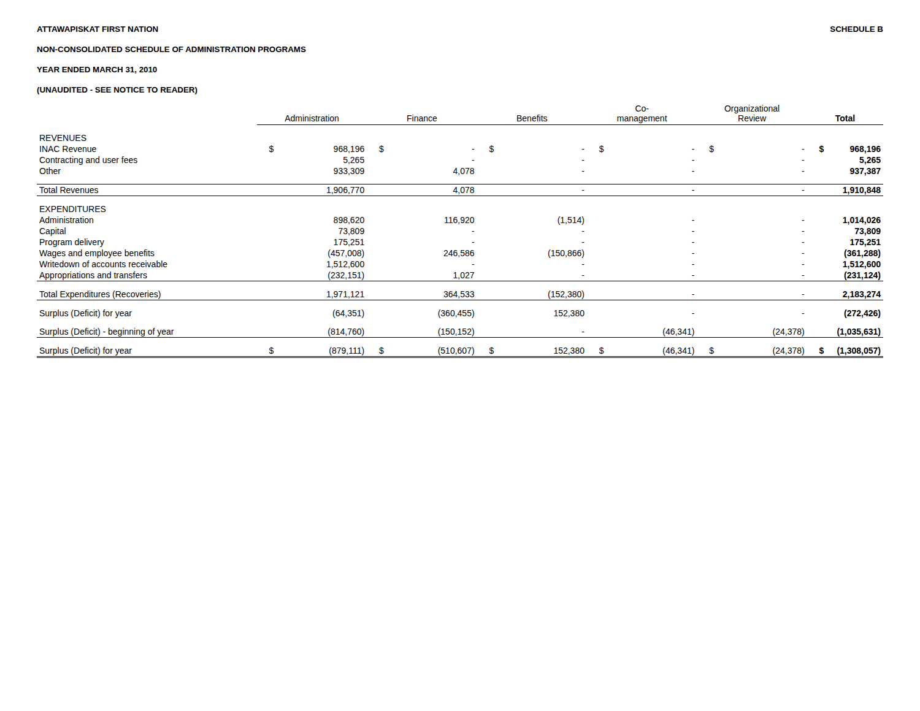ATTAWAPISKAT FIRST NATION SCHEDULE B
NON-CONSOLIDATED SCHEDULE OF ADMINISTRATION PROGRAMS
YEAR ENDED MARCH 31, 2010
(UNAUDITED - SEE NOTICE TO READER)
| | Administration | Finance | Benefits | Co- management | Organizational Review | Total |
| REVENUES | |
| INAC Revenue | $ | 968,196 | $ | - | $ | - | $ | - | $ | - | $ | 968,196 |
| Contracting and user fees | | 5,265 | | - | | - | | - | | - | | 5,265 |
| Other | | 933,309 | | 4,078 | | - | | - | | - | | 937,387 |
| Total Revenues | | 1,906,770 | | 4,078 | | - | | - | | - | | 1,910,848 |
| EXPENDITURES | |
| Administration | | 898,620 | | 116,920 | | (1,514) | | - | | - | | 1,014,026 |
| Capital | | 73,809 | | - | | - | | - | | - | | 73,809 |
| Program delivery | | 175,251 | | - | | - | | - | | - | | 175,251 |
| Wages and employee benefits | | (457,008) | | 246,586 | | (150,866) | | - | | - | | (361,288) |
| Writedown of accounts receivable | | 1,512,600 | | - | | - | | - | | - | | 1,512,600 |
| Appropriations and transfers | | (232,151) | | 1,027 | | - | | - | | - | | (231,124) |
| Total Expenditures (Recoveries) | | 1,971,121 | | 364,533 | | (152,380) | | - | | - | | 2,183,274 |
| Surplus (Deficit) for year | | (64,351) | | (360,455) | | 152,380 | | - | | - | | (272,426) |
| Surplus (Deficit) - beginning of year | | (814,760) | | (150,152) | | - | | (46,341) | | (24,378) | | (1,035,631) |
| Surplus (Deficit) for year | $ | (879,111) | $ | (510,607) | $ | 152,380 | $ | (46,341) | $ | (24,378) | $ | (1,308,057) |